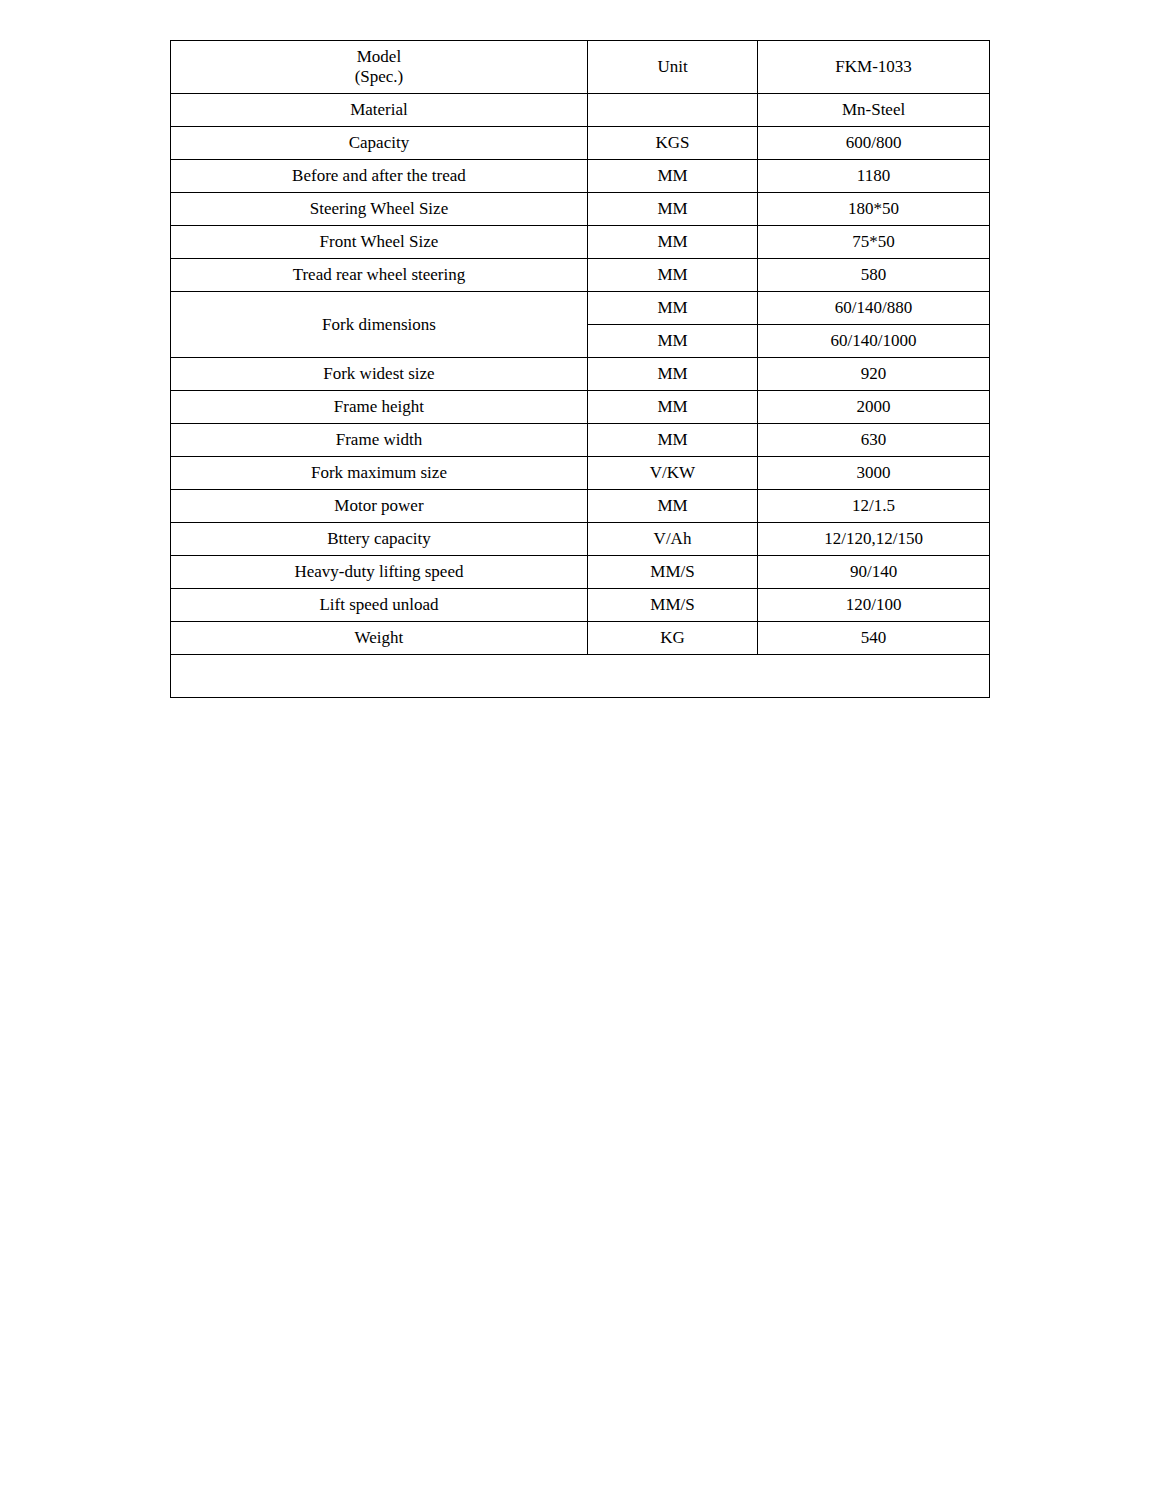| Model (Spec.) | Unit | FKM-1033 |
| Material | | Mn-Steel |
| Capacity | KGS | 600/800 |
| Before and after the tread | MM | 1180 |
| Steering Wheel Size | MM | 180*50 |
| Front Wheel Size | MM | 75*50 |
| Tread rear wheel steering | MM | 580 |
| Fork dimensions | MM | 60/140/880 |
| MM | 60/140/1000 |
| Fork widest size | MM | 920 |
| Frame height | MM | 2000 |
| Frame width | MM | 630 |
| Fork maximum size | V/KW | 3000 |
| Motor power | MM | 12/1.5 |
| Bttery capacity | V/Ah | 12/120,12/150 |
| Heavy-duty lifting speed | MM/S | 90/140 |
| Lift speed unload | MM/S | 120/100 |
| Weight | KG | 540 |